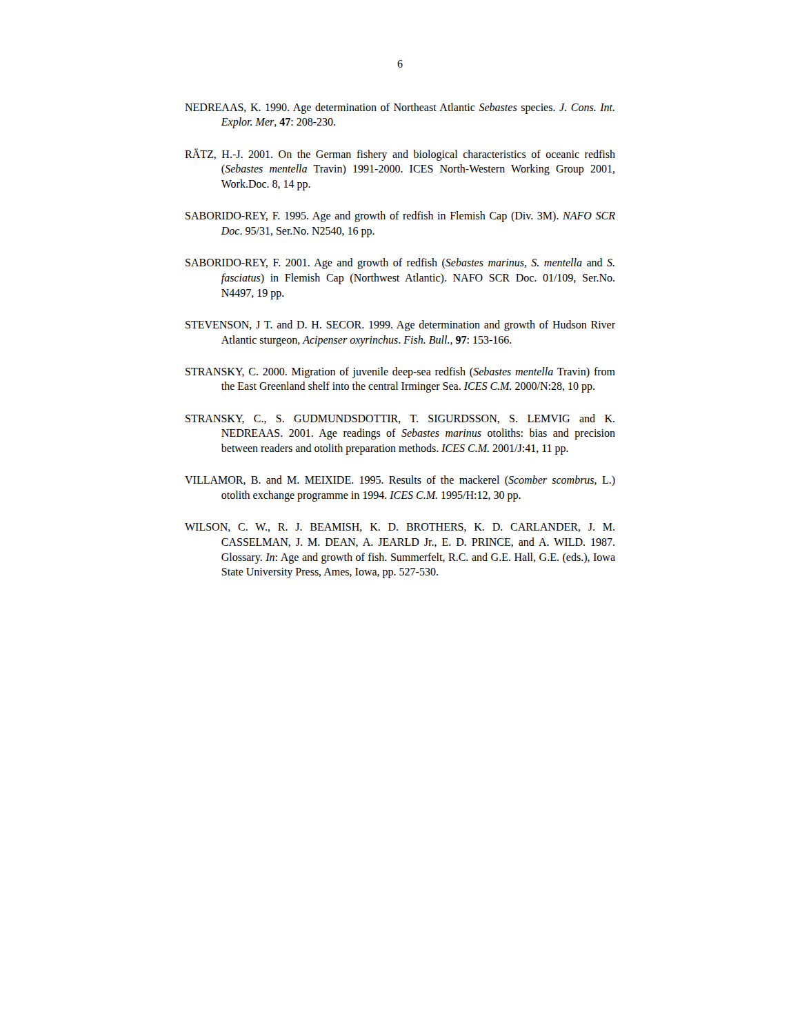6
NEDREAAS, K. 1990. Age determination of Northeast Atlantic Sebastes species. J. Cons. Int. Explor. Mer, 47: 208-230.
RÄTZ, H.-J. 2001. On the German fishery and biological characteristics of oceanic redfish (Sebastes mentella Travin) 1991-2000. ICES North-Western Working Group 2001, Work.Doc. 8, 14 pp.
SABORIDO-REY, F. 1995. Age and growth of redfish in Flemish Cap (Div. 3M). NAFO SCR Doc. 95/31, Ser.No. N2540, 16 pp.
SABORIDO-REY, F. 2001. Age and growth of redfish (Sebastes marinus, S. mentella and S. fasciatus) in Flemish Cap (Northwest Atlantic). NAFO SCR Doc. 01/109, Ser.No. N4497, 19 pp.
STEVENSON, J T. and D. H. SECOR. 1999. Age determination and growth of Hudson River Atlantic sturgeon, Acipenser oxyrinchus. Fish. Bull., 97: 153-166.
STRANSKY, C. 2000. Migration of juvenile deep-sea redfish (Sebastes mentella Travin) from the East Greenland shelf into the central Irminger Sea. ICES C.M. 2000/N:28, 10 pp.
STRANSKY, C., S. GUDMUNDSDOTTIR, T. SIGURDSSON, S. LEMVIG and K. NEDREAAS. 2001. Age readings of Sebastes marinus otoliths: bias and precision between readers and otolith preparation methods. ICES C.M. 2001/J:41, 11 pp.
VILLAMOR, B. and M. MEIXIDE. 1995. Results of the mackerel (Scomber scombrus, L.) otolith exchange programme in 1994. ICES C.M. 1995/H:12, 30 pp.
WILSON, C. W., R. J. BEAMISH, K. D. BROTHERS, K. D. CARLANDER, J. M. CASSELMAN, J. M. DEAN, A. JEARLD Jr., E. D. PRINCE, and A. WILD. 1987. Glossary. In: Age and growth of fish. Summerfelt, R.C. and G.E. Hall, G.E. (eds.), Iowa State University Press, Ames, Iowa, pp. 527-530.